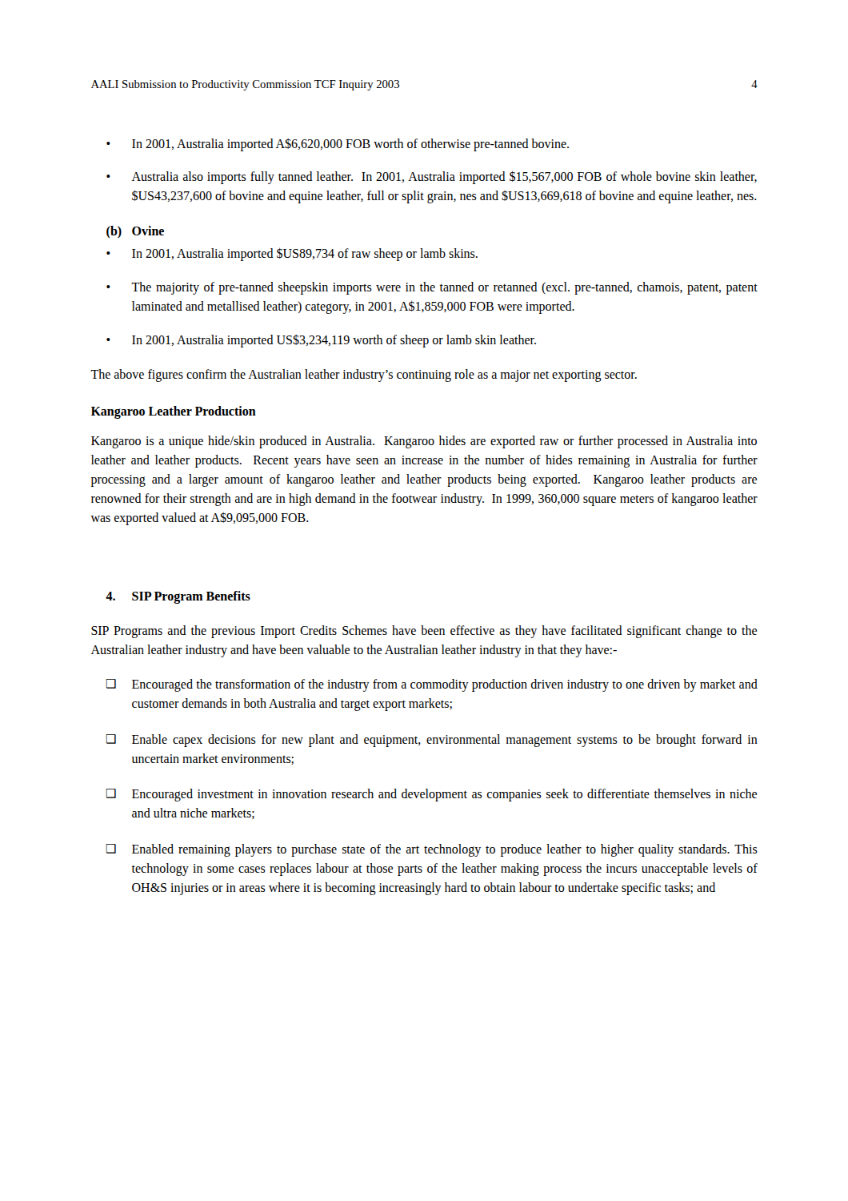AALI Submission to Productivity Commission TCF Inquiry 2003 4
In 2001, Australia imported A$6,620,000 FOB worth of otherwise pre-tanned bovine.
Australia also imports fully tanned leather. In 2001, Australia imported $15,567,000 FOB of whole bovine skin leather, $US43,237,600 of bovine and equine leather, full or split grain, nes and $US13,669,618 of bovine and equine leather, nes.
(b) Ovine
In 2001, Australia imported $US89,734 of raw sheep or lamb skins.
The majority of pre-tanned sheepskin imports were in the tanned or retanned (excl. pre-tanned, chamois, patent, patent laminated and metallised leather) category, in 2001, A$1,859,000 FOB were imported.
In 2001, Australia imported US$3,234,119 worth of sheep or lamb skin leather.
The above figures confirm the Australian leather industry’s continuing role as a major net exporting sector.
Kangaroo Leather Production
Kangaroo is a unique hide/skin produced in Australia. Kangaroo hides are exported raw or further processed in Australia into leather and leather products. Recent years have seen an increase in the number of hides remaining in Australia for further processing and a larger amount of kangaroo leather and leather products being exported. Kangaroo leather products are renowned for their strength and are in high demand in the footwear industry. In 1999, 360,000 square meters of kangaroo leather was exported valued at A$9,095,000 FOB.
4. SIP Program Benefits
SIP Programs and the previous Import Credits Schemes have been effective as they have facilitated significant change to the Australian leather industry and have been valuable to the Australian leather industry in that they have:-
Encouraged the transformation of the industry from a commodity production driven industry to one driven by market and customer demands in both Australia and target export markets;
Enable capex decisions for new plant and equipment, environmental management systems to be brought forward in uncertain market environments;
Encouraged investment in innovation research and development as companies seek to differentiate themselves in niche and ultra niche markets;
Enabled remaining players to purchase state of the art technology to produce leather to higher quality standards. This technology in some cases replaces labour at those parts of the leather making process the incurs unacceptable levels of OH&S injuries or in areas where it is becoming increasingly hard to obtain labour to undertake specific tasks; and